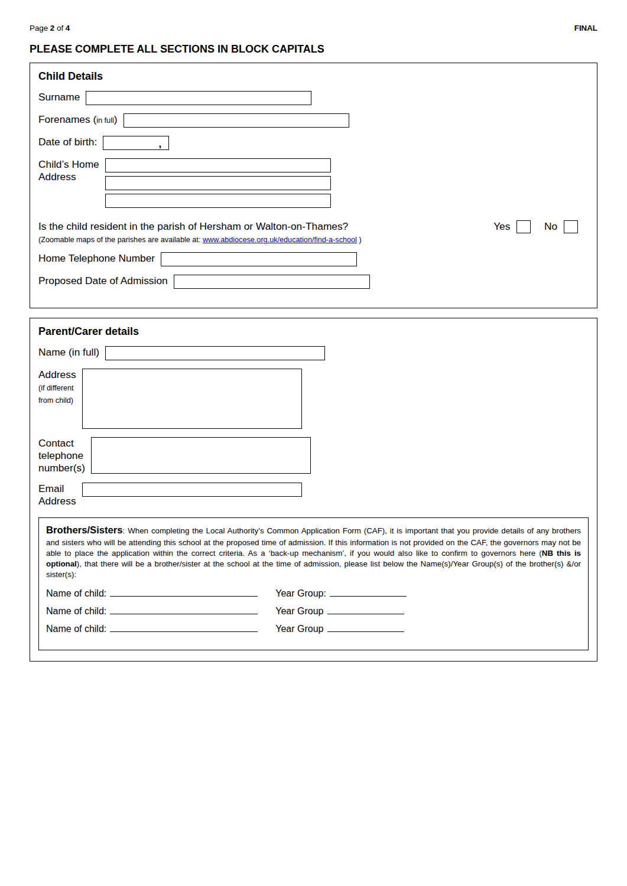Page 2 of 4
FINAL
PLEASE COMPLETE ALL SECTIONS IN BLOCK CAPITALS
Child Details
Surname
Forenames (in full)
Date of birth:
,
Child’s Home
Address
Yes No Is the child resident in the parish of Hersham or Walton-on-Thames?
(Zoomable maps of the parishes are available at: www.abdiocese.org.uk/education/find-a-school )
Home Telephone Number
Proposed Date of Admission
Parent/Carer details
Name (in full)
Address
(if different
from child)
Contact
telephone
number(s)
Email
Address
Brothers/Sisters: When completing the Local Authority’s Common Application Form (CAF), it is important that you provide details of any brothers and sisters who will be attending this school at the proposed time of admission. If this information is not provided on the CAF, the governors may not be able to place the application within the correct criteria. As a ‘back-up mechanism’, if you would also like to confirm to governors here (NB this is optional), that there will be a brother/sister at the school at the time of admission, please list below the Name(s)/Year Group(s) of the brother(s) &/or sister(s):
Name of child: Year Group:
Name of child: Year Group
Name of child: Year Group